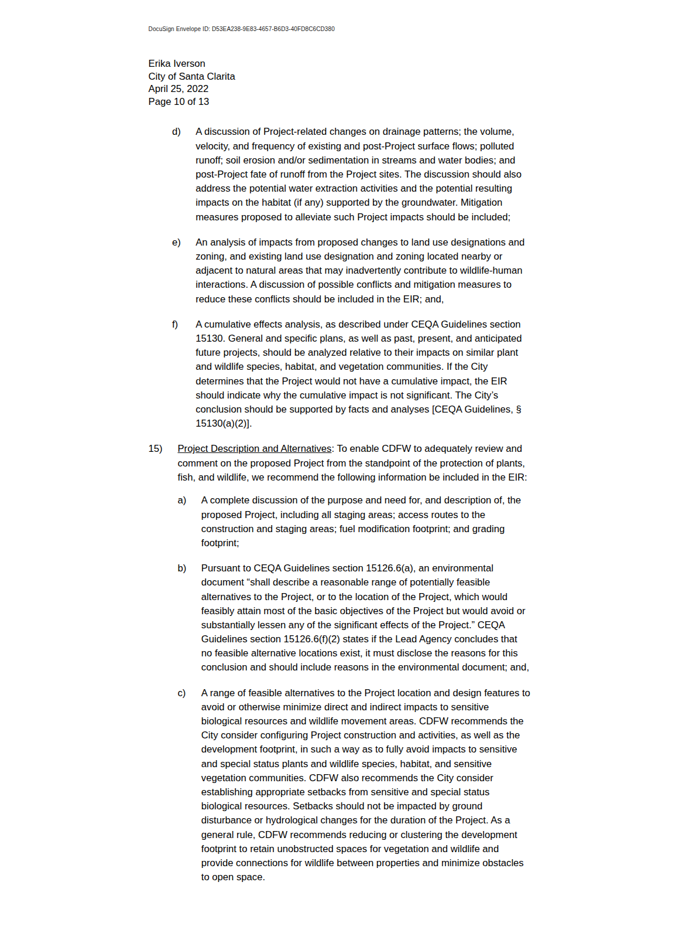DocuSign Envelope ID: D53EA238-9E83-4657-B6D3-40FD8C6CD380
Erika Iverson
City of Santa Clarita
April 25, 2022
Page 10 of 13
d)
A discussion of Project-related changes on drainage patterns; the volume, velocity, and frequency of existing and post-Project surface flows; polluted runoff; soil erosion and/or sedimentation in streams and water bodies; and post-Project fate of runoff from the Project sites. The discussion should also address the potential water extraction activities and the potential resulting impacts on the habitat (if any) supported by the groundwater. Mitigation measures proposed to alleviate such Project impacts should be included;
e)
An analysis of impacts from proposed changes to land use designations and zoning, and existing land use designation and zoning located nearby or adjacent to natural areas that may inadvertently contribute to wildlife-human interactions. A discussion of possible conflicts and mitigation measures to reduce these conflicts should be included in the EIR; and,
f)
A cumulative effects analysis, as described under CEQA Guidelines section 15130. General and specific plans, as well as past, present, and anticipated future projects, should be analyzed relative to their impacts on similar plant and wildlife species, habitat, and vegetation communities. If the City determines that the Project would not have a cumulative impact, the EIR should indicate why the cumulative impact is not significant. The City’s conclusion should be supported by facts and analyses [CEQA Guidelines, § 15130(a)(2)].
15)
Project Description and Alternatives: To enable CDFW to adequately review and comment on the proposed Project from the standpoint of the protection of plants, fish, and wildlife, we recommend the following information be included in the EIR:
a)
A complete discussion of the purpose and need for, and description of, the proposed Project, including all staging areas; access routes to the construction and staging areas; fuel modification footprint; and grading footprint;
b)
Pursuant to CEQA Guidelines section 15126.6(a), an environmental document “shall describe a reasonable range of potentially feasible alternatives to the Project, or to the location of the Project, which would feasibly attain most of the basic objectives of the Project but would avoid or substantially lessen any of the significant effects of the Project.” CEQA Guidelines section 15126.6(f)(2) states if the Lead Agency concludes that no feasible alternative locations exist, it must disclose the reasons for this conclusion and should include reasons in the environmental document; and,
c)
A range of feasible alternatives to the Project location and design features to avoid or otherwise minimize direct and indirect impacts to sensitive biological resources and wildlife movement areas. CDFW recommends the City consider configuring Project construction and activities, as well as the development footprint, in such a way as to fully avoid impacts to sensitive and special status plants and wildlife species, habitat, and sensitive vegetation communities. CDFW also recommends the City consider establishing appropriate setbacks from sensitive and special status biological resources. Setbacks should not be impacted by ground disturbance or hydrological changes for the duration of the Project. As a general rule, CDFW recommends reducing or clustering the development footprint to retain unobstructed spaces for vegetation and wildlife and provide connections for wildlife between properties and minimize obstacles to open space.